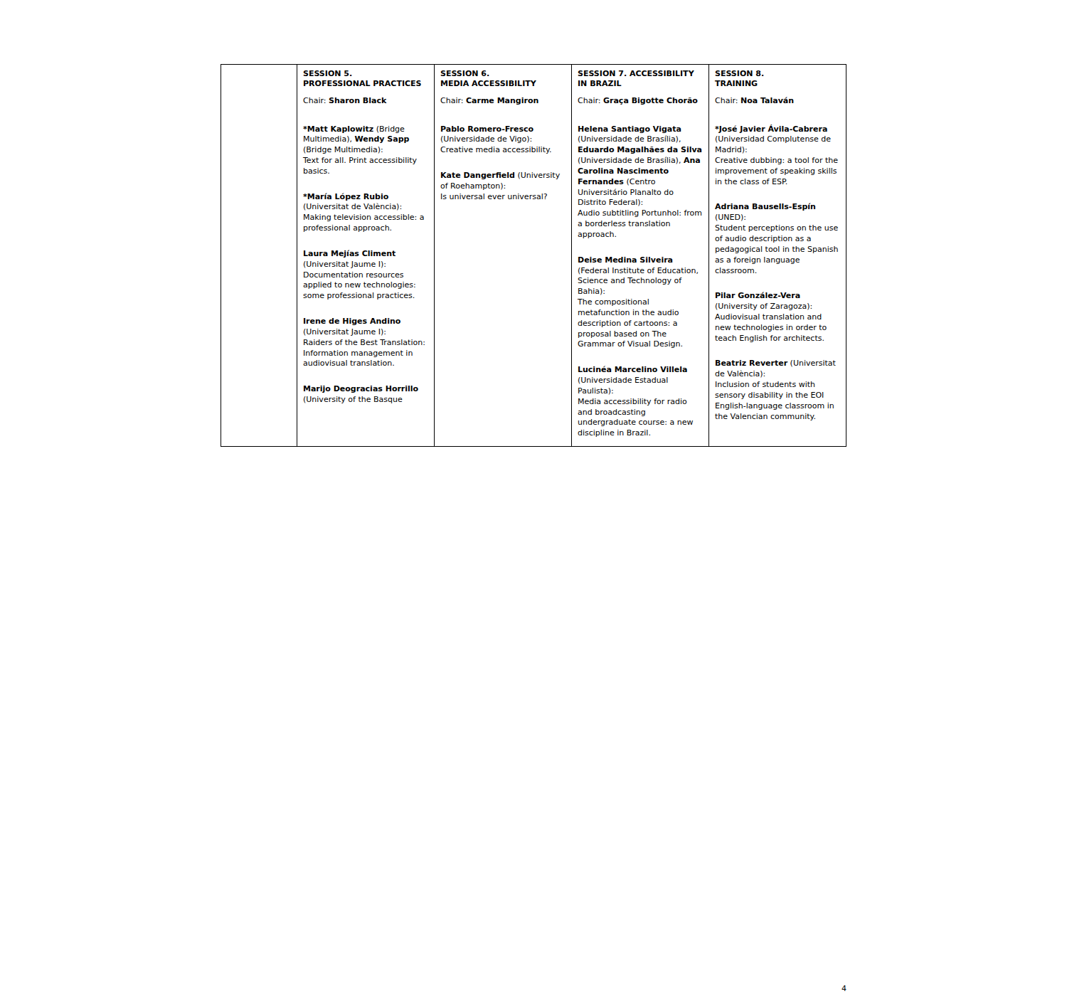| | SESSION 5. PROFESSIONAL PRACTICES Chair: Sharon Black *Matt Kaplowitz (Bridge Multimedia), Wendy Sapp (Bridge Multimedia): Text for all. Print accessibility basics. *María López Rubio (Universitat de València): Making television accessible: a professional approach. Laura Mejías Climent (Universitat Jaume I): Documentation resources applied to new technologies: some professional practices. Irene de Higes Andino (Universitat Jaume I): Raiders of the Best Translation: Information management in audiovisual translation. Marijo Deogracias Horrillo (University of the Basque | SESSION 6. MEDIA ACCESSIBILITY Chair: Carme Mangiron Pablo Romero-Fresco (Universidade de Vigo): Creative media accessibility. Kate Dangerfield (University of Roehampton): Is universal ever universal? | SESSION 7. ACCESSIBILITY IN BRAZIL Chair: Graça Bigotte Chorão Helena Santiago Vigata (Universidade de Brasília), Eduardo Magalhães da Silva (Universidade de Brasília), Ana Carolina Nascimento Fernandes (Centro Universitário Planalto do Distrito Federal): Audio subtitling Portunhol: from a borderless translation approach. Deise Medina Silveira (Federal Institute of Education, Science and Technology of Bahia): The compositional metafunction in the audio description of cartoons: a proposal based on The Grammar of Visual Design. Lucinéa Marcelino Villela (Universidade Estadual Paulista): Media accessibility for radio and broadcasting undergraduate course: a new discipline in Brazil. | SESSION 8. TRAINING Chair: Noa Talaván *José Javier Ávila-Cabrera (Universidad Complutense de Madrid): Creative dubbing: a tool for the improvement of speaking skills in the class of ESP. Adriana Bausells-Espín (UNED): Student perceptions on the use of audio description as a pedagogical tool in the Spanish as a foreign language classroom. Pilar González-Vera (University of Zaragoza): Audiovisual translation and new technologies in order to teach English for architects. Beatriz Reverter (Universitat de València): Inclusion of students with sensory disability in the EOI English-language classroom in the Valencian community. |
4